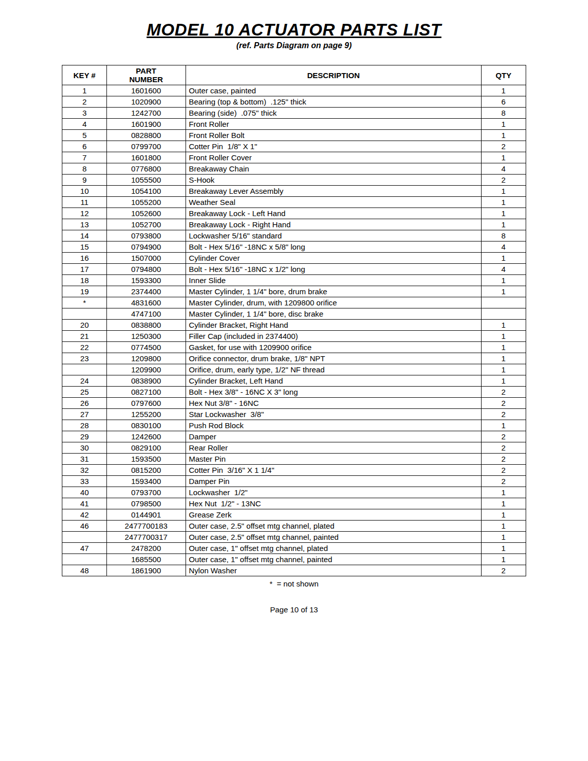MODEL 10 ACTUATOR PARTS LIST
(ref. Parts Diagram on page 9)
| KEY # | PART NUMBER | DESCRIPTION | QTY |
| --- | --- | --- | --- |
| 1 | 1601600 | Outer case, painted | 1 |
| 2 | 1020900 | Bearing (top & bottom) .125" thick | 6 |
| 3 | 1242700 | Bearing (side) .075" thick | 8 |
| 4 | 1601900 | Front Roller | 1 |
| 5 | 0828800 | Front Roller Bolt | 1 |
| 6 | 0799700 | Cotter Pin 1/8" X 1" | 2 |
| 7 | 1601800 | Front Roller Cover | 1 |
| 8 | 0776800 | Breakaway Chain | 4 |
| 9 | 1055500 | S-Hook | 2 |
| 10 | 1054100 | Breakaway Lever Assembly | 1 |
| 11 | 1055200 | Weather Seal | 1 |
| 12 | 1052600 | Breakaway Lock - Left Hand | 1 |
| 13 | 1052700 | Breakaway Lock - Right Hand | 1 |
| 14 | 0793800 | Lockwasher 5/16" standard | 8 |
| 15 | 0794900 | Bolt - Hex 5/16" -18NC x 5/8" long | 4 |
| 16 | 1507000 | Cylinder Cover | 1 |
| 17 | 0794800 | Bolt - Hex 5/16" -18NC x 1/2" long | 4 |
| 18 | 1593300 | Inner Slide | 1 |
| 19 | 2374400 | Master Cylinder, 1 1/4" bore, drum brake | 1 |
| * | 4831600 | Master Cylinder, drum, with 1209800 orifice | |
| | 4747100 | Master Cylinder, 1 1/4" bore, disc brake | |
| 20 | 0838800 | Cylinder Bracket, Right Hand | 1 |
| 21 | 1250300 | Filler Cap (included in 2374400) | 1 |
| 22 | 0774500 | Gasket, for use with 1209900 orifice | 1 |
| 23 | 1209800 | Orifice connector, drum brake, 1/8" NPT | 1 |
| | 1209900 | Orifice, drum, early type, 1/2" NF thread | 1 |
| 24 | 0838900 | Cylinder Bracket, Left Hand | 1 |
| 25 | 0827100 | Bolt - Hex 3/8" - 16NC X 3" long | 2 |
| 26 | 0797600 | Hex Nut 3/8" - 16NC | 2 |
| 27 | 1255200 | Star Lockwasher 3/8" | 2 |
| 28 | 0830100 | Push Rod Block | 1 |
| 29 | 1242600 | Damper | 2 |
| 30 | 0829100 | Rear Roller | 2 |
| 31 | 1593500 | Master Pin | 2 |
| 32 | 0815200 | Cotter Pin 3/16" X 1 1/4" | 2 |
| 33 | 1593400 | Damper Pin | 2 |
| 40 | 0793700 | Lockwasher 1/2" | 1 |
| 41 | 0798500 | Hex Nut 1/2" - 13NC | 1 |
| 42 | 0144901 | Grease Zerk | 1 |
| 46 | 2477700183 | Outer case, 2.5" offset mtg channel, plated | 1 |
| | 2477700317 | Outer case, 2.5" offset mtg channel, painted | 1 |
| 47 | 2478200 | Outer case, 1" offset mtg channel, plated | 1 |
| | 1685500 | Outer case, 1" offset mtg channel, painted | 1 |
| 48 | 1861900 | Nylon Washer | 2 |
* = not shown
Page 10 of 13